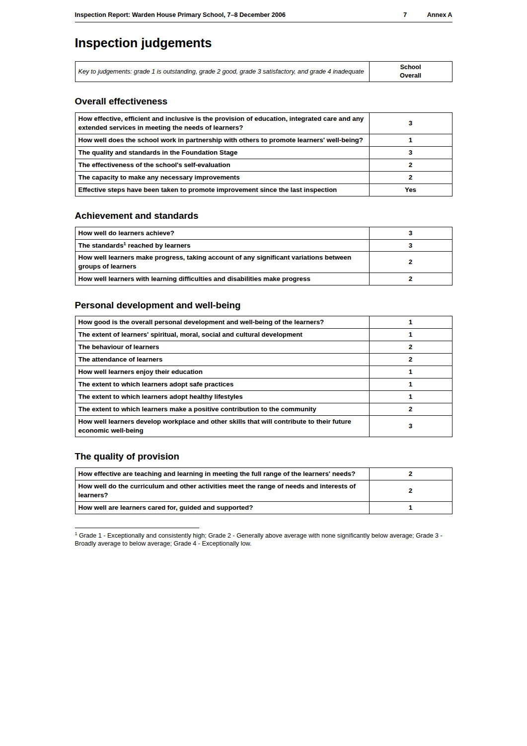Inspection Report: Warden House Primary School, 7–8 December 2006
7
Annex A
Inspection judgements
| Key to judgements: grade 1 is outstanding, grade 2 good, grade 3 satisfactory, and grade 4 inadequate | School Overall |
Overall effectiveness
| How effective, efficient and inclusive is the provision of education, integrated care and any extended services in meeting the needs of learners? | 3 |
| How well does the school work in partnership with others to promote learners' well-being? | 1 |
| The quality and standards in the Foundation Stage | 3 |
| The effectiveness of the school's self-evaluation | 2 |
| The capacity to make any necessary improvements | 2 |
| Effective steps have been taken to promote improvement since the last inspection | Yes |
Achievement and standards
| How well do learners achieve? | 3 |
| The standards 1 reached by learners | 3 |
| How well learners make progress, taking account of any significant variations between groups of learners | 2 |
| How well learners with learning difficulties and disabilities make progress | 2 |
Personal development and well-being
| How good is the overall personal development and well-being of the learners? | 1 |
| The extent of learners' spiritual, moral, social and cultural development | 1 |
| The behaviour of learners | 2 |
| The attendance of learners | 2 |
| How well learners enjoy their education | 1 |
| The extent to which learners adopt safe practices | 1 |
| The extent to which learners adopt healthy lifestyles | 1 |
| The extent to which learners make a positive contribution to the community | 2 |
| How well learners develop workplace and other skills that will contribute to their future economic well-being | 3 |
The quality of provision
| How effective are teaching and learning in meeting the full range of the learners' needs? | 2 |
| How well do the curriculum and other activities meet the range of needs and interests of learners? | 2 |
| How well are learners cared for, guided and supported? | 1 |
1 Grade 1 - Exceptionally and consistently high; Grade 2 - Generally above average with none significantly below average; Grade 3 - Broadly average to below average; Grade 4 - Exceptionally low.